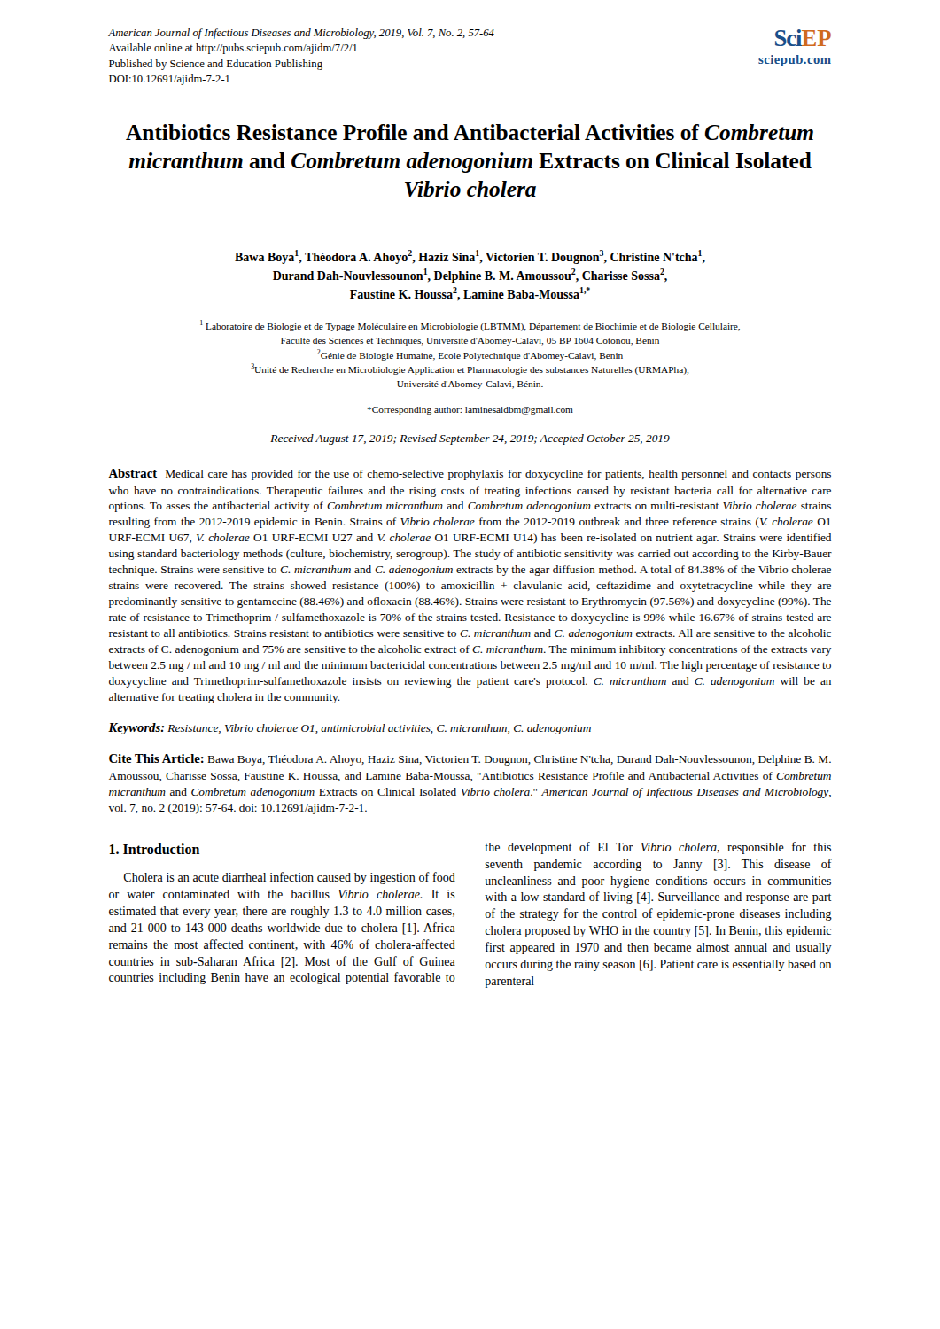American Journal of Infectious Diseases and Microbiology, 2019, Vol. 7, No. 2, 57-64
Available online at http://pubs.sciepub.com/ajidm/7/2/1
Published by Science and Education Publishing
DOI:10.12691/ajidm-7-2-1
Sci EP sciepub.com
Antibiotics Resistance Profile and Antibacterial Activities of Combretum micranthum and Combretum adenogonium Extracts on Clinical Isolated Vibrio cholera
Bawa Boya1, Théodora A. Ahoyo2, Haziz Sina1, Victorien T. Dougnon3, Christine N'tcha1,
Durand Dah-Nouvlessounon1, Delphine B. M. Amoussou2, Charisse Sossa2,
Faustine K. Houssa2, Lamine Baba-Moussa1,*
1 Laboratoire de Biologie et de Typage Moléculaire en Microbiologie (LBTMM), Département de Biochimie et de Biologie Cellulaire,
Faculté des Sciences et Techniques, Université d'Abomey-Calavi, 05 BP 1604 Cotonou, Benin
2Génie de Biologie Humaine, Ecole Polytechnique d'Abomey-Calavi, Benin
3Unité de Recherche en Microbiologie Application et Pharmacologie des substances Naturelles (URMAPha),
Université d'Abomey-Calavi, Bénin.
*Corresponding author: laminesaidbm@gmail.com
Received August 17, 2019; Revised September 24, 2019; Accepted October 25, 2019
Abstract Medical care has provided for the use of chemo-selective prophylaxis for doxycycline for patients, health personnel and contacts persons who have no contraindications. Therapeutic failures and the rising costs of treating infections caused by resistant bacteria call for alternative care options. To asses the antibacterial activity of Combretum micranthum and Combretum adenogonium extracts on multi-resistant Vibrio cholerae strains resulting from the 2012-2019 epidemic in Benin. Strains of Vibrio cholerae from the 2012-2019 outbreak and three reference strains (V. cholerae O1 URF-ECMI U67, V. cholerae O1 URF-ECMI U27 and V. cholerae O1 URF-ECMI U14) has been re-isolated on nutrient agar. Strains were identified using standard bacteriology methods (culture, biochemistry, serogroup). The study of antibiotic sensitivity was carried out according to the Kirby-Bauer technique. Strains were sensitive to C. micranthum and C. adenogonium extracts by the agar diffusion method. A total of 84.38% of the Vibrio cholerae strains were recovered. The strains showed resistance (100%) to amoxicillin + clavulanic acid, ceftazidime and oxytetracycline while they are predominantly sensitive to gentamecine (88.46%) and ofloxacin (88.46%). Strains were resistant to Erythromycin (97.56%) and doxycycline (99%). The rate of resistance to Trimethoprim / sulfamethoxazole is 70% of the strains tested. Resistance to doxycycline is 99% while 16.67% of strains tested are resistant to all antibiotics. Strains resistant to antibiotics were sensitive to C. micranthum and C. adenogonium extracts. All are sensitive to the alcoholic extracts of C. adenogonium and 75% are sensitive to the alcoholic extract of C. micranthum. The minimum inhibitory concentrations of the extracts vary between 2.5 mg / ml and 10 mg / ml and the minimum bactericidal concentrations between 2.5 mg/ml and 10 m/ml. The high percentage of resistance to doxycycline and Trimethoprim-sulfamethoxazole insists on reviewing the patient care's protocol. C. micranthum and C. adenogonium will be an alternative for treating cholera in the community.
Keywords: Resistance, Vibrio cholerae O1, antimicrobial activities, C. micranthum, C. adenogonium
Cite This Article: Bawa Boya, Théodora A. Ahoyo, Haziz Sina, Victorien T. Dougnon, Christine N'tcha, Durand Dah-Nouvlessounon, Delphine B. M. Amoussou, Charisse Sossa, Faustine K. Houssa, and Lamine Baba-Moussa, "Antibiotics Resistance Profile and Antibacterial Activities of Combretum micranthum and Combretum adenogonium Extracts on Clinical Isolated Vibrio cholera." American Journal of Infectious Diseases and Microbiology, vol. 7, no. 2 (2019): 57-64. doi: 10.12691/ajidm-7-2-1.
1. Introduction
Cholera is an acute diarrheal infection caused by ingestion of food or water contaminated with the bacillus Vibrio cholerae. It is estimated that every year, there are roughly 1.3 to 4.0 million cases, and 21 000 to 143 000 deaths worldwide due to cholera [1]. Africa remains the most affected continent, with 46% of cholera-affected countries in sub-Saharan Africa [2]. Most of the Gulf of Guinea countries including Benin have an ecological potential favorable to the development of El Tor Vibrio cholera, responsible for this seventh pandemic according to Janny [3]. This disease of uncleanliness and poor hygiene conditions occurs in communities with a low standard of living [4]. Surveillance and response are part of the strategy for the control of epidemic-prone diseases including cholera proposed by WHO in the country [5]. In Benin, this epidemic first appeared in 1970 and then became almost annual and usually occurs during the rainy season [6]. Patient care is essentially based on parenteral